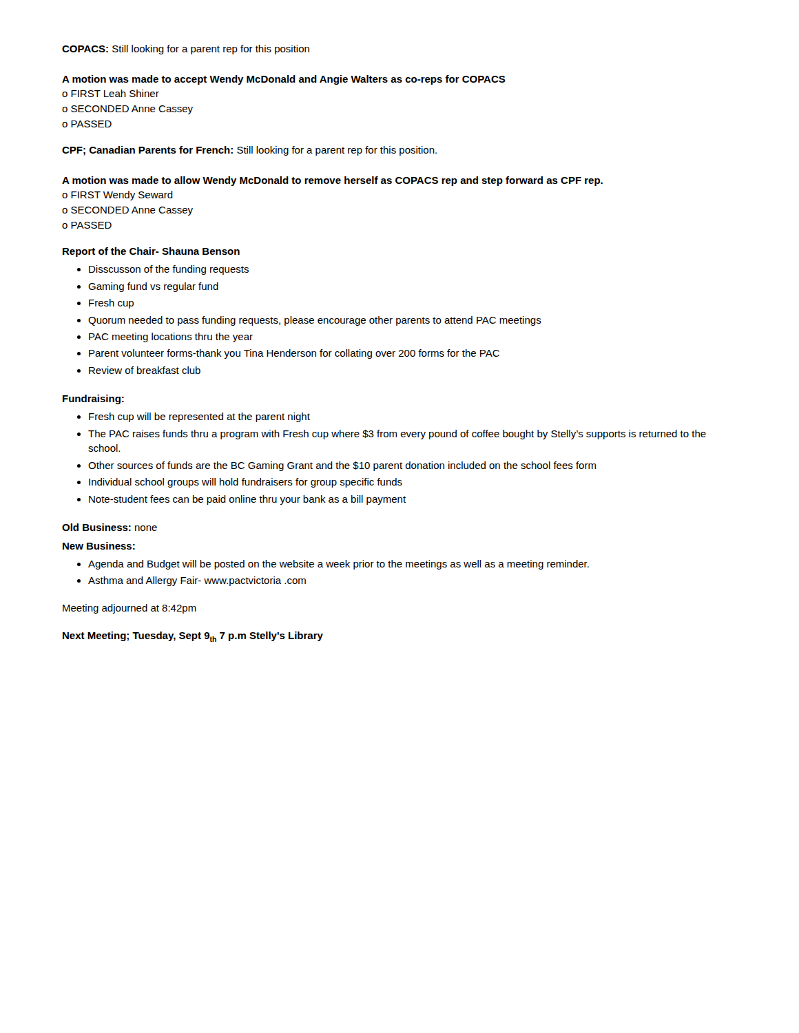COPACS: Still looking for a parent rep for this position
A motion was made to accept Wendy McDonald and Angie Walters as co-reps for COPACS
o FIRST Leah Shiner
o SECONDED Anne Cassey
o PASSED
CPF; Canadian Parents for French: Still looking for a parent rep for this position.
A motion was made to allow Wendy McDonald to remove herself as COPACS rep and step forward as CPF rep.
o FIRST Wendy Seward
o SECONDED Anne Cassey
o PASSED
Report of the Chair- Shauna Benson
Disscusson of the funding requests
Gaming fund vs regular fund
Fresh cup
Quorum needed to pass funding requests, please encourage other parents to attend PAC meetings
PAC meeting locations thru the year
Parent volunteer forms-thank you Tina Henderson for collating over 200 forms for the PAC
Review of breakfast club
Fundraising:
Fresh cup will be represented at the parent night
The PAC raises funds thru a program with Fresh cup where $3 from every pound of coffee bought by Stelly’s supports is returned to the school.
Other sources of funds are the BC Gaming Grant and the $10 parent donation included on the school fees form
Individual school groups will hold fundraisers for group specific funds
Note-student fees can be paid online thru your bank as a bill payment
Old Business: none
New Business:
Agenda and Budget will be posted on the website a week prior to the meetings as well as a meeting reminder.
Asthma and Allergy Fair- www.pactvictoria .com
Meeting adjourned at 8:42pm
Next Meeting; Tuesday, Sept 9th 7 p.m Stelly's Library